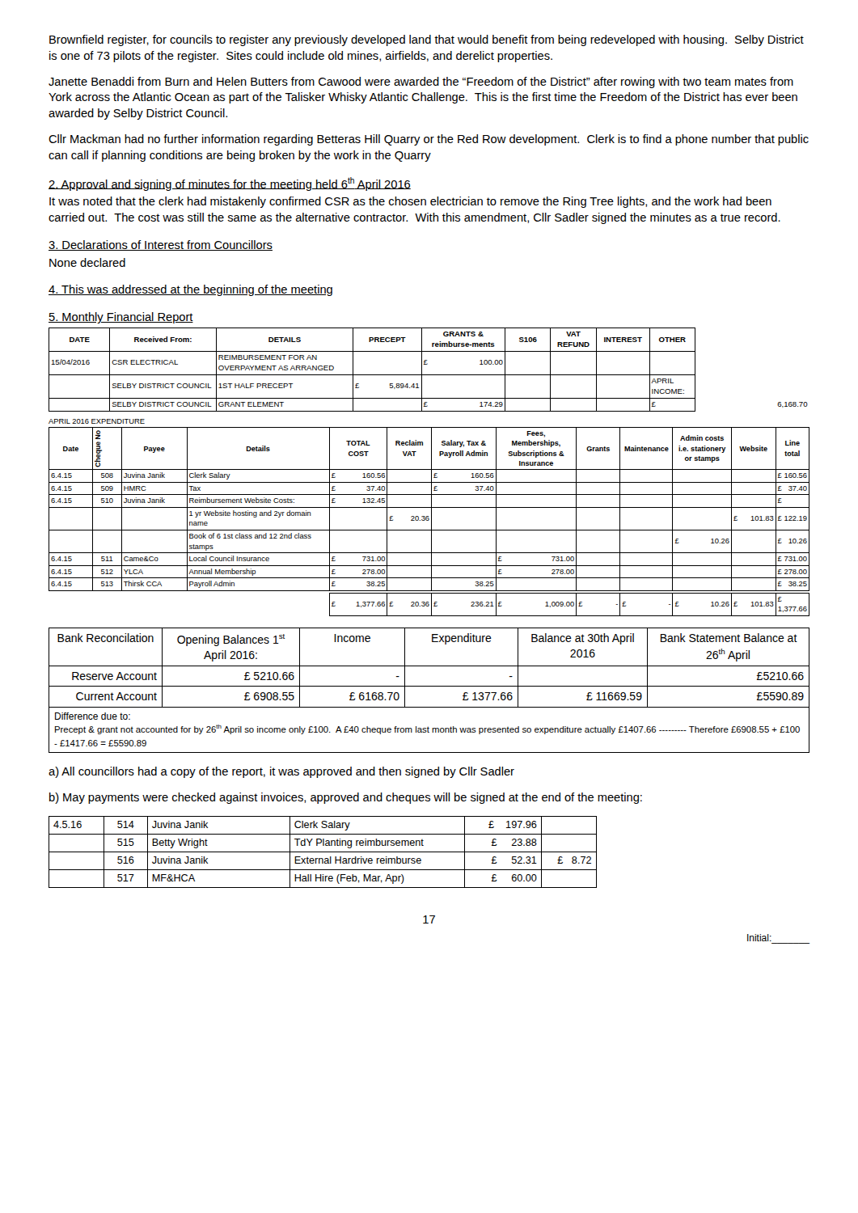Brownfield register, for councils to register any previously developed land that would benefit from being redeveloped with housing. Selby District is one of 73 pilots of the register. Sites could include old mines, airfields, and derelict properties.
Janette Benaddi from Burn and Helen Butters from Cawood were awarded the “Freedom of the District” after rowing with two team mates from York across the Atlantic Ocean as part of the Talisker Whisky Atlantic Challenge. This is the first time the Freedom of the District has ever been awarded by Selby District Council.
Cllr Mackman had no further information regarding Betteras Hill Quarry or the Red Row development. Clerk is to find a phone number that public can call if planning conditions are being broken by the work in the Quarry
2. Approval and signing of minutes for the meeting held 6th April 2016
It was noted that the clerk had mistakenly confirmed CSR as the chosen electrician to remove the Ring Tree lights, and the work had been carried out. The cost was still the same as the alternative contractor. With this amendment, Cllr Sadler signed the minutes as a true record.
3. Declarations of Interest from Councillors
None declared
4. This was addressed at the beginning of the meeting
5. Monthly Financial Report
| DATE | Received From: | DETAILS | PRECEPT | GRANTS & reimburse-ments | S106 | VAT REFUND | INTEREST | OTHER | |
| --- | --- | --- | --- | --- | --- | --- | --- | --- | --- |
| 15/04/2016 | CSR ELECTRICAL | REIMBURSEMENT FOR AN OVERPAYMENT AS ARRANGED | | £ 100.00 | | | | | |
| | SELBY DISTRICT COUNCIL | 1ST HALF PRECEPT | £ 5,894.41 | | | | | APRIL INCOME: | |
| | SELBY DISTRICT COUNCIL | GRANT ELEMENT | | £ 174.29 | | | | £ | 6,168.70 |
APRIL 2016 EXPENDITURE
| Date | Cheque No | Payee | Details | TOTAL COST | Reclaim VAT | Salary, Tax & Payroll Admin | Fees, Memberships, Subscriptions & Insurance | Grants | Maintenance | Admin costs i.e. stationery or stamps | Website | Line total |
| --- | --- | --- | --- | --- | --- | --- | --- | --- | --- | --- | --- | --- |
| 6.4.15 | 508 | Juvina Janik | Clerk Salary | £ 160.56 | | £ 160.56 | | | | | | £ 160.56 |
| 6.4.15 | 509 | HMRC | Tax | £ 37.40 | | £ 37.40 | | | | | | £ 37.40 |
| 6.4.15 | 510 | Juvina Janik | Reimbursement Website Costs: | £ 132.45 | | | | | | | | £ |
| | | | 1 yr Website hosting and 2yr domain name | | £ 20.36 | | | | | | £ 101.83 | £ 122.19 |
| | | | Book of 6 1st class and 12 2nd class stamps | | | | | | | £ 10.26 | | £ 10.26 |
| 6.4.15 | 511 | Came&Co | Local Council Insurance | £ 731.00 | | | £ 731.00 | | | | | £ 731.00 |
| 6.4.15 | 512 | YLCA | Annual Membership | £ 278.00 | | | £ 278.00 | | | | | £ 278.00 |
| 6.4.15 | 513 | Thirsk CCA | Payroll Admin | £ 38.25 | | 38.25 | | | | | | £ 38.25 |
| | | | | £ 1,377.66 | £ 20.36 | £ 236.21 | £ 1,009.00 | £ - | £ - | £ 10.26 | £ 101.83 | £ 1,377.66 |
| Bank Reconcilation | Opening Balances 1 st April 2016: | Income | Expenditure | Balance at 30th April 2016 | Bank Statement Balance at 26 th April |
| --- | --- | --- | --- | --- | --- |
| Reserve Account | £ 5210.66 | - | - | | £5210.66 |
| Current Account | £ 6908.55 | £ 6168.70 | £ 1377.66 | £ 11669.59 | £5590.89 |
| Difference due to: Precept & grant not accounted for by 26 th April so income only £100. A £40 cheque from last month was presented so expenditure actually £1407.66 --------- Therefore £6908.55 + £100 - £1417.66 = £5590.89 |
a) All councillors had a copy of the report, it was approved and then signed by Cllr Sadler
b) May payments were checked against invoices, approved and cheques will be signed at the end of the meeting:
| 4.5.16 | 514 | Juvina Janik | Clerk Salary | £ 197.96 | |
| | 515 | Betty Wright | TdY Planting reimbursement | £ 23.88 | |
| | 516 | Juvina Janik | External Hardrive reimburse | £ 52.31 | £ 8.72 |
| | 517 | MF&HCA | Hall Hire (Feb, Mar, Apr) | £ 60.00 | |
17
Initial:_______